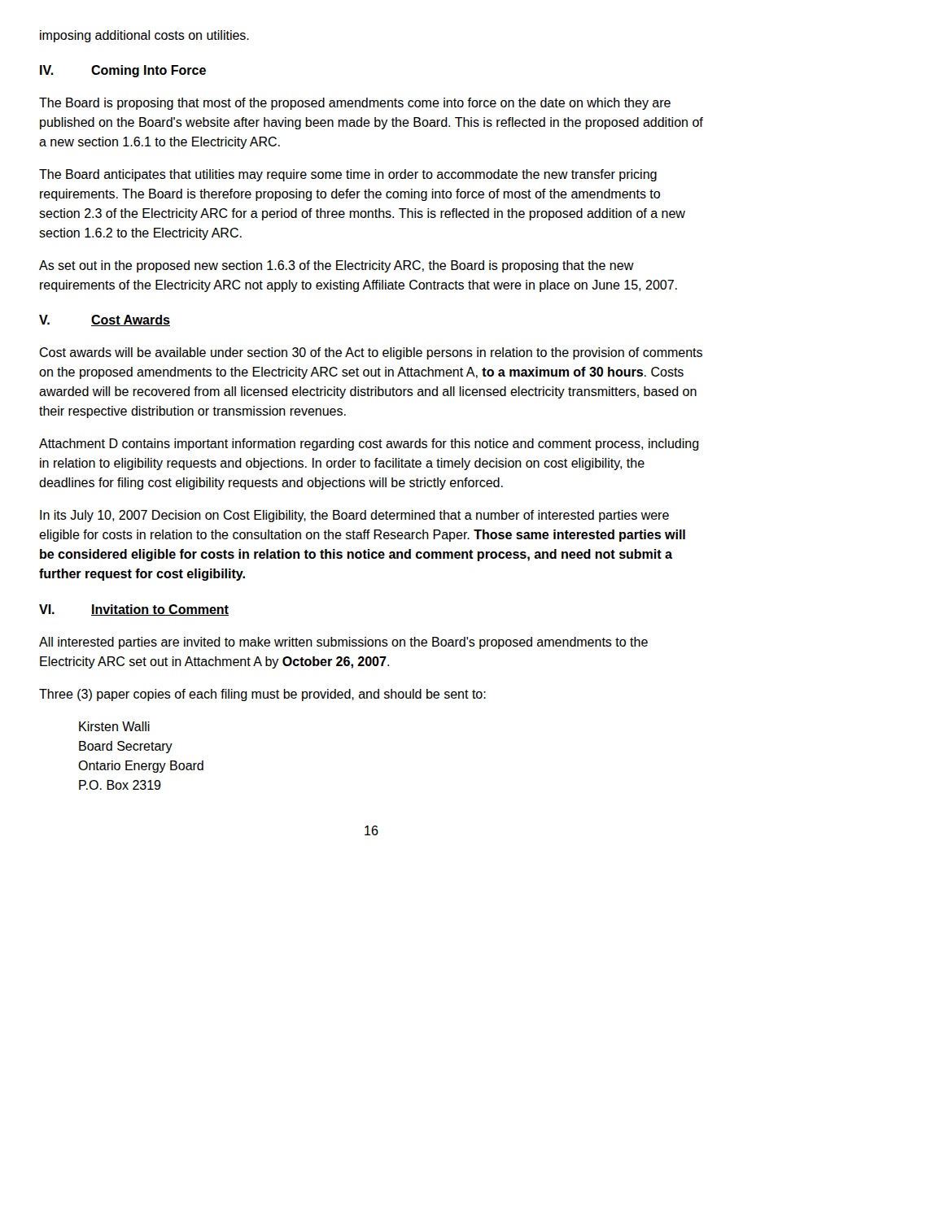imposing additional costs on utilities.
IV. Coming Into Force
The Board is proposing that most of the proposed amendments come into force on the date on which they are published on the Board's website after having been made by the Board. This is reflected in the proposed addition of a new section 1.6.1 to the Electricity ARC.
The Board anticipates that utilities may require some time in order to accommodate the new transfer pricing requirements. The Board is therefore proposing to defer the coming into force of most of the amendments to section 2.3 of the Electricity ARC for a period of three months. This is reflected in the proposed addition of a new section 1.6.2 to the Electricity ARC.
As set out in the proposed new section 1.6.3 of the Electricity ARC, the Board is proposing that the new requirements of the Electricity ARC not apply to existing Affiliate Contracts that were in place on June 15, 2007.
V. Cost Awards
Cost awards will be available under section 30 of the Act to eligible persons in relation to the provision of comments on the proposed amendments to the Electricity ARC set out in Attachment A, to a maximum of 30 hours. Costs awarded will be recovered from all licensed electricity distributors and all licensed electricity transmitters, based on their respective distribution or transmission revenues.
Attachment D contains important information regarding cost awards for this notice and comment process, including in relation to eligibility requests and objections. In order to facilitate a timely decision on cost eligibility, the deadlines for filing cost eligibility requests and objections will be strictly enforced.
In its July 10, 2007 Decision on Cost Eligibility, the Board determined that a number of interested parties were eligible for costs in relation to the consultation on the staff Research Paper. Those same interested parties will be considered eligible for costs in relation to this notice and comment process, and need not submit a further request for cost eligibility.
VI. Invitation to Comment
All interested parties are invited to make written submissions on the Board's proposed amendments to the Electricity ARC set out in Attachment A by October 26, 2007.
Three (3) paper copies of each filing must be provided, and should be sent to:
Kirsten Walli
Board Secretary
Ontario Energy Board
P.O. Box 2319
16